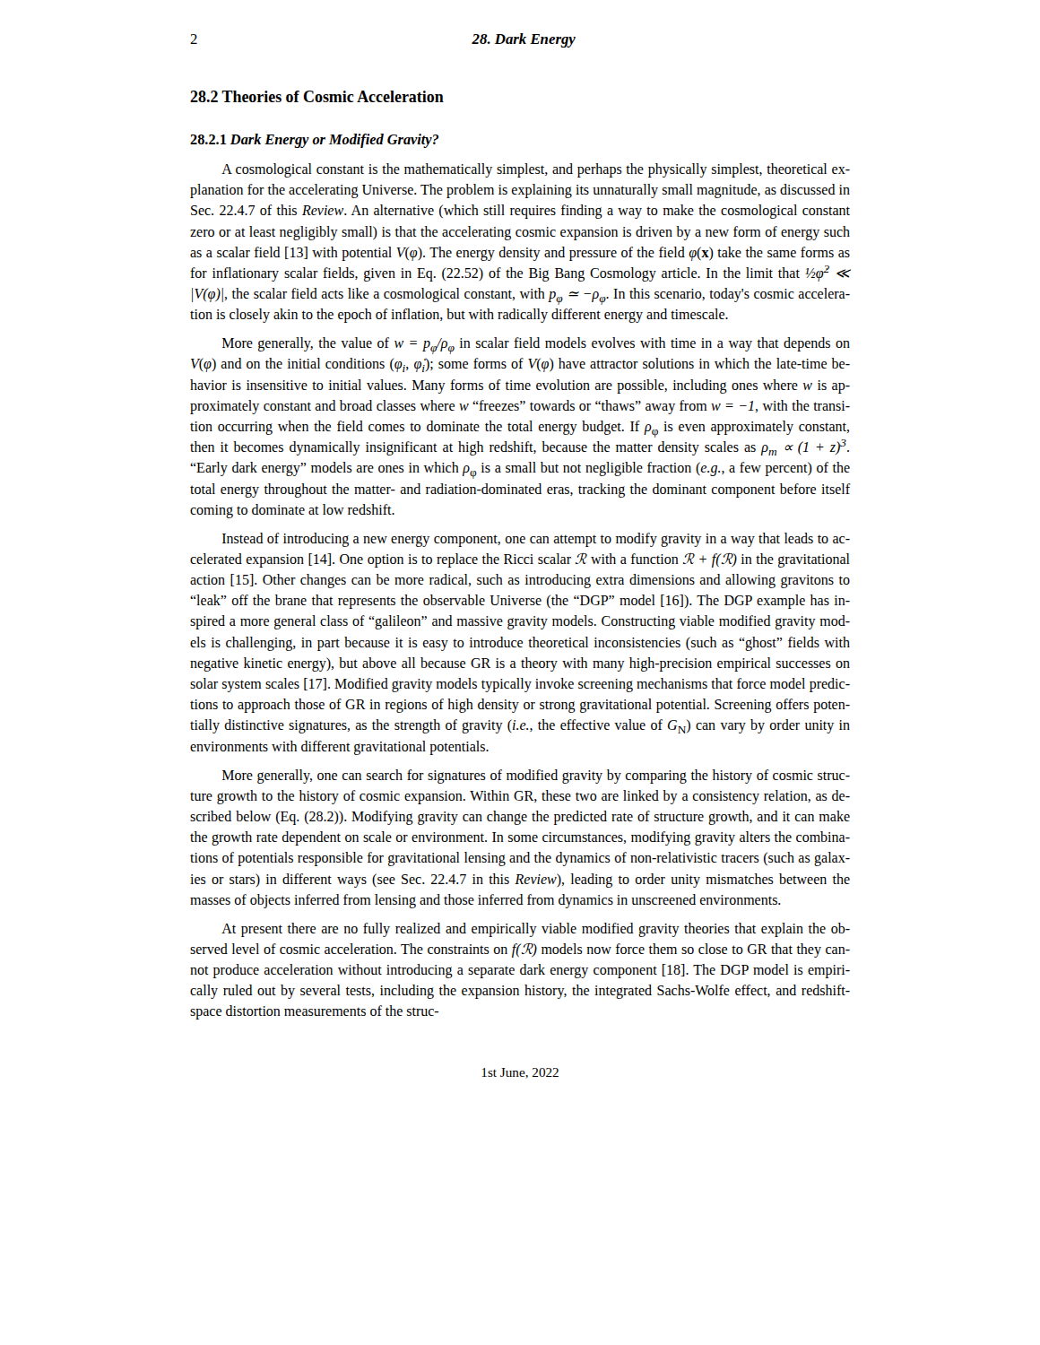2 28. Dark Energy
28.2 Theories of Cosmic Acceleration
28.2.1 Dark Energy or Modified Gravity?
A cosmological constant is the mathematically simplest, and perhaps the physically simplest, theoretical explanation for the accelerating Universe. The problem is explaining its unnaturally small magnitude, as discussed in Sec. 22.4.7 of this Review. An alternative (which still requires finding a way to make the cosmological constant zero or at least negligibly small) is that the accelerating cosmic expansion is driven by a new form of energy such as a scalar field [13] with potential V(φ). The energy density and pressure of the field φ(x) take the same forms as for inflationary scalar fields, given in Eq. (22.52) of the Big Bang Cosmology article. In the limit that ½φ̇2 ≪ |V(φ)|, the scalar field acts like a cosmological constant, with pφ ≃ −ρφ. In this scenario, today's cosmic acceleration is closely akin to the epoch of inflation, but with radically different energy and timescale.
More generally, the value of w = pφ/ρφ in scalar field models evolves with time in a way that depends on V(φ) and on the initial conditions (φi, φ̇i); some forms of V(φ) have attractor solutions in which the late-time behavior is insensitive to initial values. Many forms of time evolution are possible, including ones where w is approximately constant and broad classes where w “freezes” towards or “thaws” away from w = −1, with the transition occurring when the field comes to dominate the total energy budget. If ρφ is even approximately constant, then it becomes dynamically insignificant at high redshift, because the matter density scales as ρm ∝ (1 + z)3. “Early dark energy” models are ones in which ρφ is a small but not negligible fraction (e.g., a few percent) of the total energy throughout the matter- and radiation-dominated eras, tracking the dominant component before itself coming to dominate at low redshift.
Instead of introducing a new energy component, one can attempt to modify gravity in a way that leads to accelerated expansion [14]. One option is to replace the Ricci scalar ℛ with a function ℛ + f(ℛ) in the gravitational action [15]. Other changes can be more radical, such as introducing extra dimensions and allowing gravitons to “leak” off the brane that represents the observable Universe (the “DGP” model [16]). The DGP example has inspired a more general class of “galileon” and massive gravity models. Constructing viable modified gravity models is challenging, in part because it is easy to introduce theoretical inconsistencies (such as “ghost” fields with negative kinetic energy), but above all because GR is a theory with many high-precision empirical successes on solar system scales [17]. Modified gravity models typically invoke screening mechanisms that force model predictions to approach those of GR in regions of high density or strong gravitational potential. Screening offers potentially distinctive signatures, as the strength of gravity (i.e., the effective value of GN) can vary by order unity in environments with different gravitational potentials.
More generally, one can search for signatures of modified gravity by comparing the history of cosmic structure growth to the history of cosmic expansion. Within GR, these two are linked by a consistency relation, as described below (Eq. (28.2)). Modifying gravity can change the predicted rate of structure growth, and it can make the growth rate dependent on scale or environment. In some circumstances, modifying gravity alters the combinations of potentials responsible for gravitational lensing and the dynamics of non-relativistic tracers (such as galaxies or stars) in different ways (see Sec. 22.4.7 in this Review), leading to order unity mismatches between the masses of objects inferred from lensing and those inferred from dynamics in unscreened environments.
At present there are no fully realized and empirically viable modified gravity theories that explain the observed level of cosmic acceleration. The constraints on f(ℛ) models now force them so close to GR that they cannot produce acceleration without introducing a separate dark energy component [18]. The DGP model is empirically ruled out by several tests, including the expansion history, the integrated Sachs-Wolfe effect, and redshift-space distortion measurements of the struc-
1st June, 2022